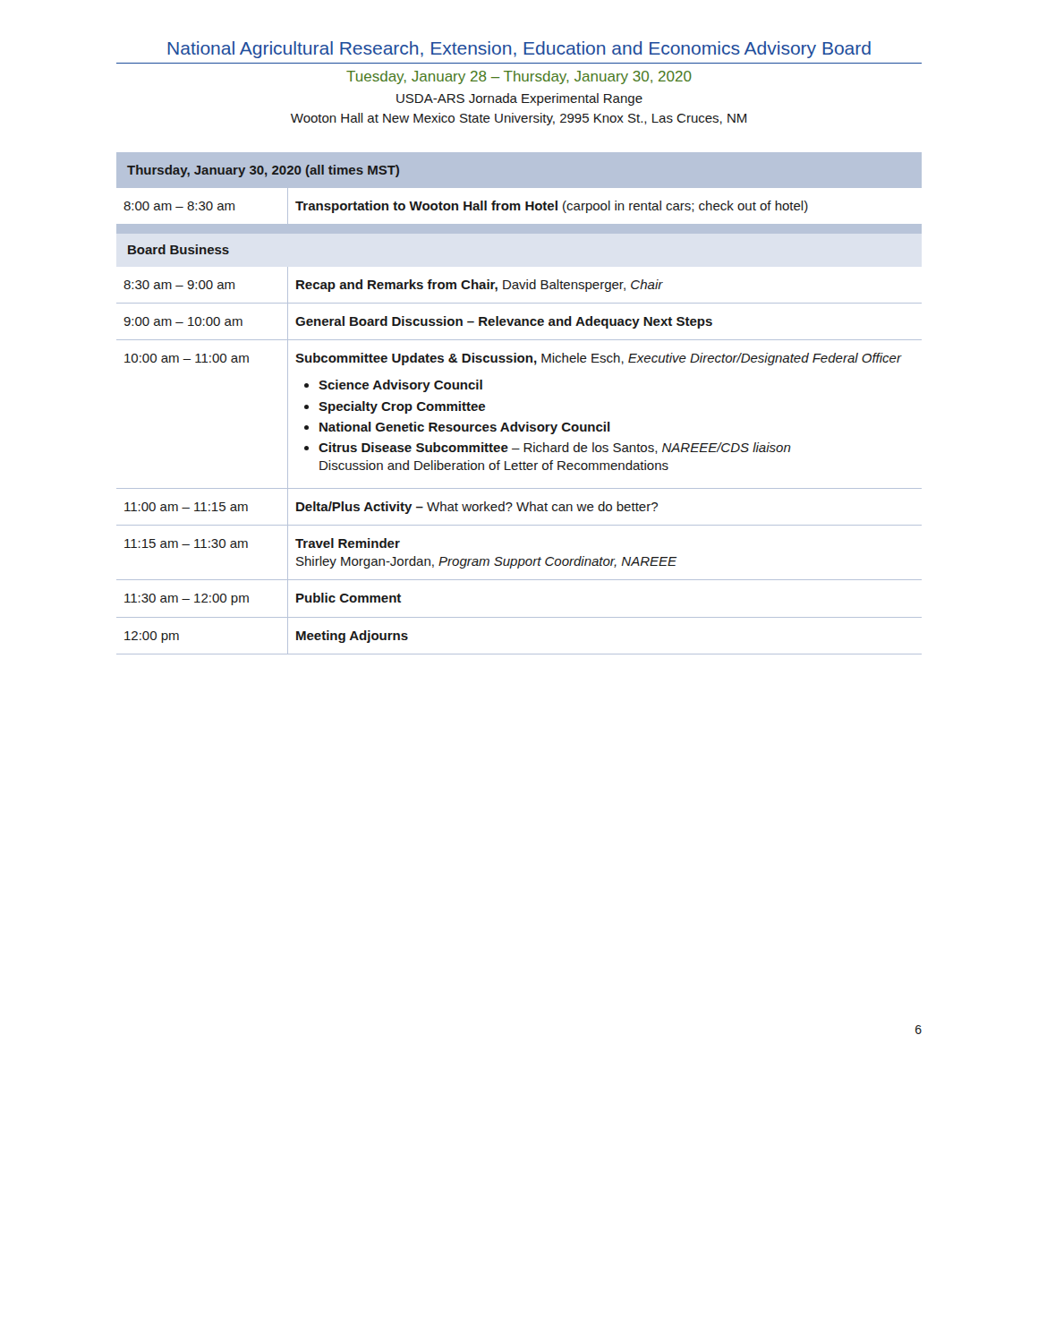National Agricultural Research, Extension, Education and Economics Advisory Board
Tuesday, January 28 – Thursday, January 30, 2020
USDA-ARS Jornada Experimental Range
Wooton Hall at New Mexico State University, 2995 Knox St., Las Cruces, NM
| Thursday, January 30, 2020 (all times MST) |
| 8:00 am – 8:30 am | Transportation to Wooton Hall from Hotel (carpool in rental cars; check out of hotel) |
| Board Business |
| 8:30 am – 9:00 am | Recap and Remarks from Chair, David Baltensperger, Chair |
| 9:00 am – 10:00 am | General Board Discussion – Relevance and Adequacy Next Steps |
| 10:00 am – 11:00 am | Subcommittee Updates & Discussion, Michele Esch, Executive Director/Designated Federal Officer Science Advisory Council Specialty Crop Committee National Genetic Resources Advisory Council Citrus Disease Subcommittee – Richard de los Santos, NAREEE/CDS liaison Discussion and Deliberation of Letter of Recommendations |
| 11:00 am – 11:15 am | Delta/Plus Activity – What worked? What can we do better? |
| 11:15 am – 11:30 am | Travel Reminder Shirley Morgan-Jordan, Program Support Coordinator, NAREEE |
| 11:30 am – 12:00 pm | Public Comment |
| 12:00 pm | Meeting Adjourns |
6